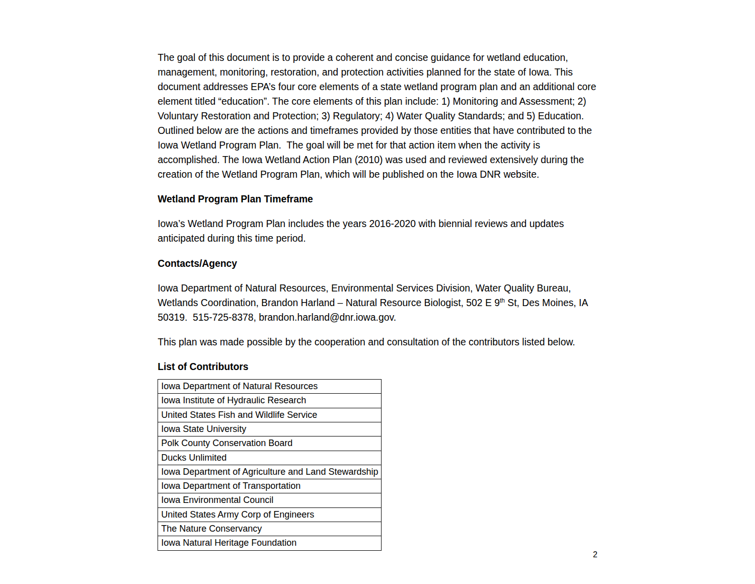The goal of this document is to provide a coherent and concise guidance for wetland education, management, monitoring, restoration, and protection activities planned for the state of Iowa. This document addresses EPA’s four core elements of a state wetland program plan and an additional core element titled “education”. The core elements of this plan include: 1) Monitoring and Assessment; 2) Voluntary Restoration and Protection; 3) Regulatory; 4) Water Quality Standards; and 5) Education. Outlined below are the actions and timeframes provided by those entities that have contributed to the Iowa Wetland Program Plan. The goal will be met for that action item when the activity is accomplished. The Iowa Wetland Action Plan (2010) was used and reviewed extensively during the creation of the Wetland Program Plan, which will be published on the Iowa DNR website.
Wetland Program Plan Timeframe
Iowa’s Wetland Program Plan includes the years 2016-2020 with biennial reviews and updates anticipated during this time period.
Contacts/Agency
Iowa Department of Natural Resources, Environmental Services Division, Water Quality Bureau, Wetlands Coordination, Brandon Harland – Natural Resource Biologist, 502 E 9th St, Des Moines, IA 50319. 515-725-8378, brandon.harland@dnr.iowa.gov.
This plan was made possible by the cooperation and consultation of the contributors listed below.
List of Contributors
| Iowa Department of Natural Resources |
| Iowa Institute of Hydraulic Research |
| United States Fish and Wildlife Service |
| Iowa State University |
| Polk County Conservation Board |
| Ducks Unlimited |
| Iowa Department of Agriculture and Land Stewardship |
| Iowa Department of Transportation |
| Iowa Environmental Council |
| United States Army Corp of Engineers |
| The Nature Conservancy |
| Iowa Natural Heritage Foundation |
2